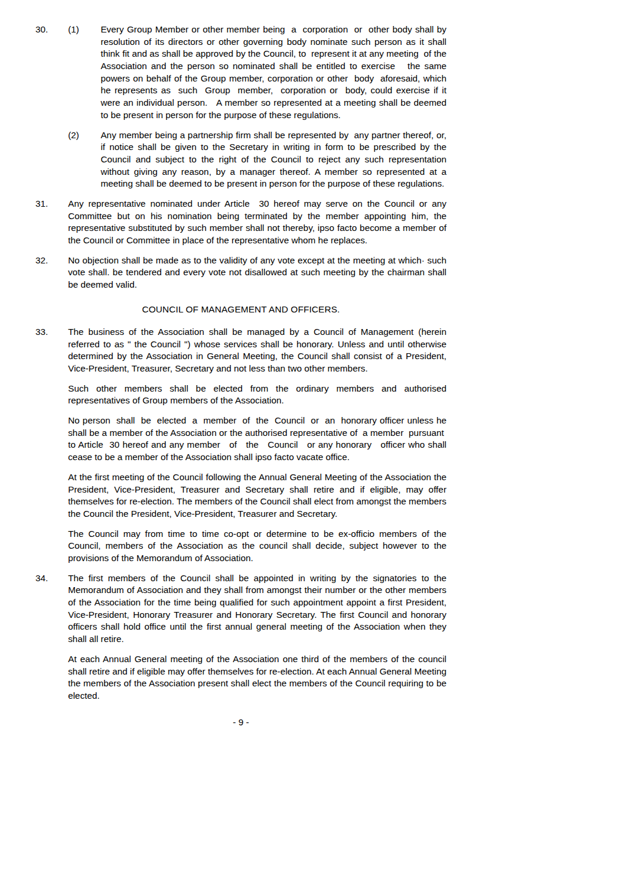30.(1) Every Group Member or other member being a corporation or other body shall by resolution of its directors or other governing body nominate such person as it shall think fit and as shall be approved by the Council, to represent it at any meeting of the Association and the person so nominated shall be entitled to exercise the same powers on behalf of the Group member, corporation or other body aforesaid, which he represents as such Group member, corporation or body, could exercise if it were an individual person. A member so represented at a meeting shall be deemed to be present in person for the purpose of these regulations.
(2) Any member being a partnership firm shall be represented by any partner thereof, or, if notice shall be given to the Secretary in writing in form to be prescribed by the Council and subject to the right of the Council to reject any such representation without giving any reason, by a manager thereof. A member so represented at a meeting shall be deemed to be present in person for the purpose of these regulations.
31. Any representative nominated under Article 30 hereof may serve on the Council or any Committee but on his nomination being terminated by the member appointing him, the representative substituted by such member shall not thereby, ipso facto become a member of the Council or Committee in place of the representative whom he replaces.
32. No objection shall be made as to the validity of any vote except at the meeting at which· such vote shall. be tendered and every vote not disallowed at such meeting by the chairman shall be deemed valid.
COUNCIL OF MANAGEMENT AND OFFICERS.
33. The business of the Association shall be managed by a Council of Management (herein referred to as " the Council ") whose services shall be honorary. Unless and until otherwise determined by the Association in General Meeting, the Council shall consist of a President, Vice-President, Treasurer, Secretary and not less than two other members.
Such other members shall be elected from the ordinary members and authorised representatives of Group members of the Association.
No person shall be elected a member of the Council or an honorary officer unless he shall be a member of the Association or the authorised representative of a member pursuant to Article 30 hereof and any member of the Council or any honorary officer who shall cease to be a member of the Association shall ipso facto vacate office.
At the first meeting of the Council following the Annual General Meeting of the Association the President, Vice-President, Treasurer and Secretary shall retire and if eligible, may offer themselves for re-election. The members of the Council shall elect from amongst the members the Council the President, Vice-President, Treasurer and Secretary.
The Council may from time to time co-opt or determine to be ex-officio members of the Council, members of the Association as the council shall decide, subject however to the provisions of the Memorandum of Association.
34. The first members of the Council shall be appointed in writing by the signatories to the Memorandum of Association and they shall from amongst their number or the other members of the Association for the time being qualified for such appointment appoint a first President, Vice-President, Honorary Treasurer and Honorary Secretary. The first Council and honorary officers shall hold office until the first annual general meeting of the Association when they shall all retire.
At each Annual General meeting of the Association one third of the members of the council shall retire and if eligible may offer themselves for re-election. At each Annual General Meeting the members of the Association present shall elect the members of the Council requiring to be elected.
- 9 -